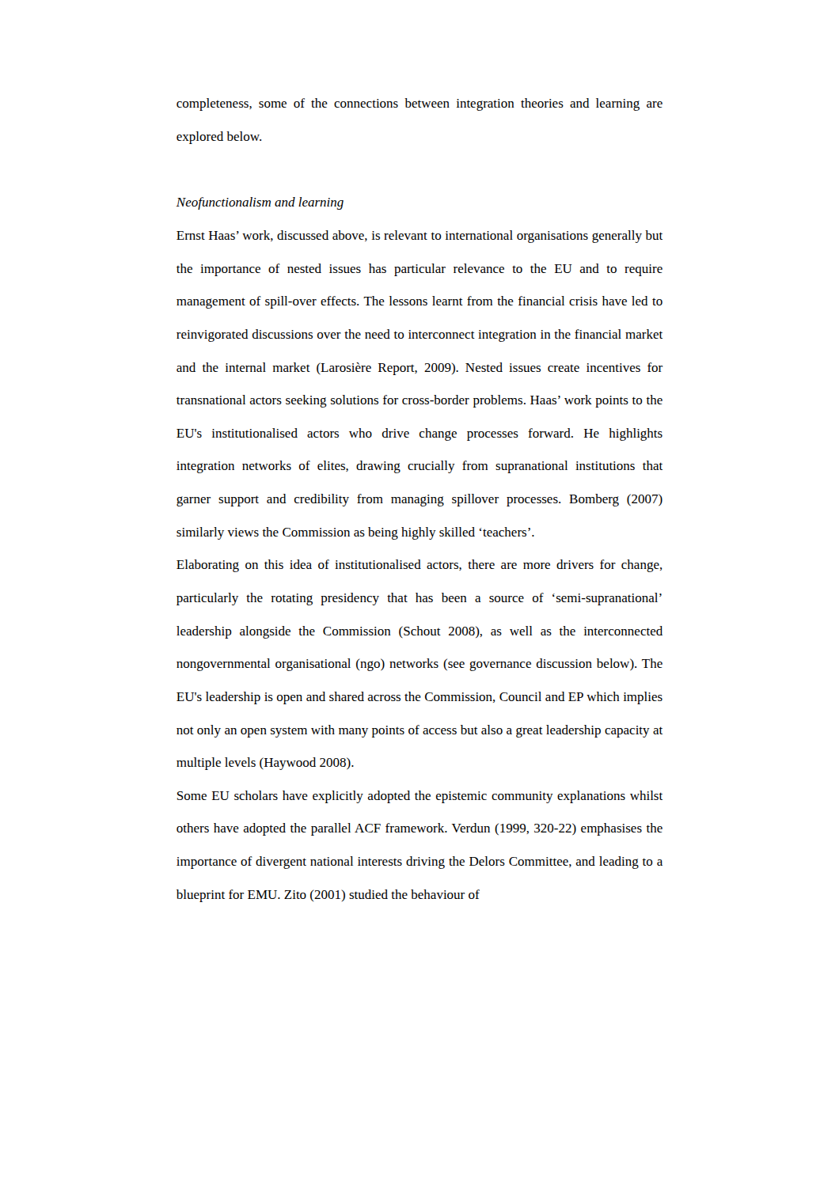completeness, some of the connections between integration theories and learning are explored below.
Neofunctionalism and learning
Ernst Haas’ work, discussed above, is relevant to international organisations generally but the importance of nested issues has particular relevance to the EU and to require management of spill-over effects. The lessons learnt from the financial crisis have led to reinvigorated discussions over the need to interconnect integration in the financial market and the internal market (Larosière Report, 2009). Nested issues create incentives for transnational actors seeking solutions for cross-border problems. Haas’ work points to the EU's institutionalised actors who drive change processes forward. He highlights integration networks of elites, drawing crucially from supranational institutions that garner support and credibility from managing spillover processes. Bomberg (2007) similarly views the Commission as being highly skilled ‘teachers’.
Elaborating on this idea of institutionalised actors, there are more drivers for change, particularly the rotating presidency that has been a source of ‘semi-supranational’ leadership alongside the Commission (Schout 2008), as well as the interconnected nongovernmental organisational (ngo) networks (see governance discussion below). The EU's leadership is open and shared across the Commission, Council and EP which implies not only an open system with many points of access but also a great leadership capacity at multiple levels (Haywood 2008).
Some EU scholars have explicitly adopted the epistemic community explanations whilst others have adopted the parallel ACF framework. Verdun (1999, 320-22) emphasises the importance of divergent national interests driving the Delors Committee, and leading to a blueprint for EMU. Zito (2001) studied the behaviour of